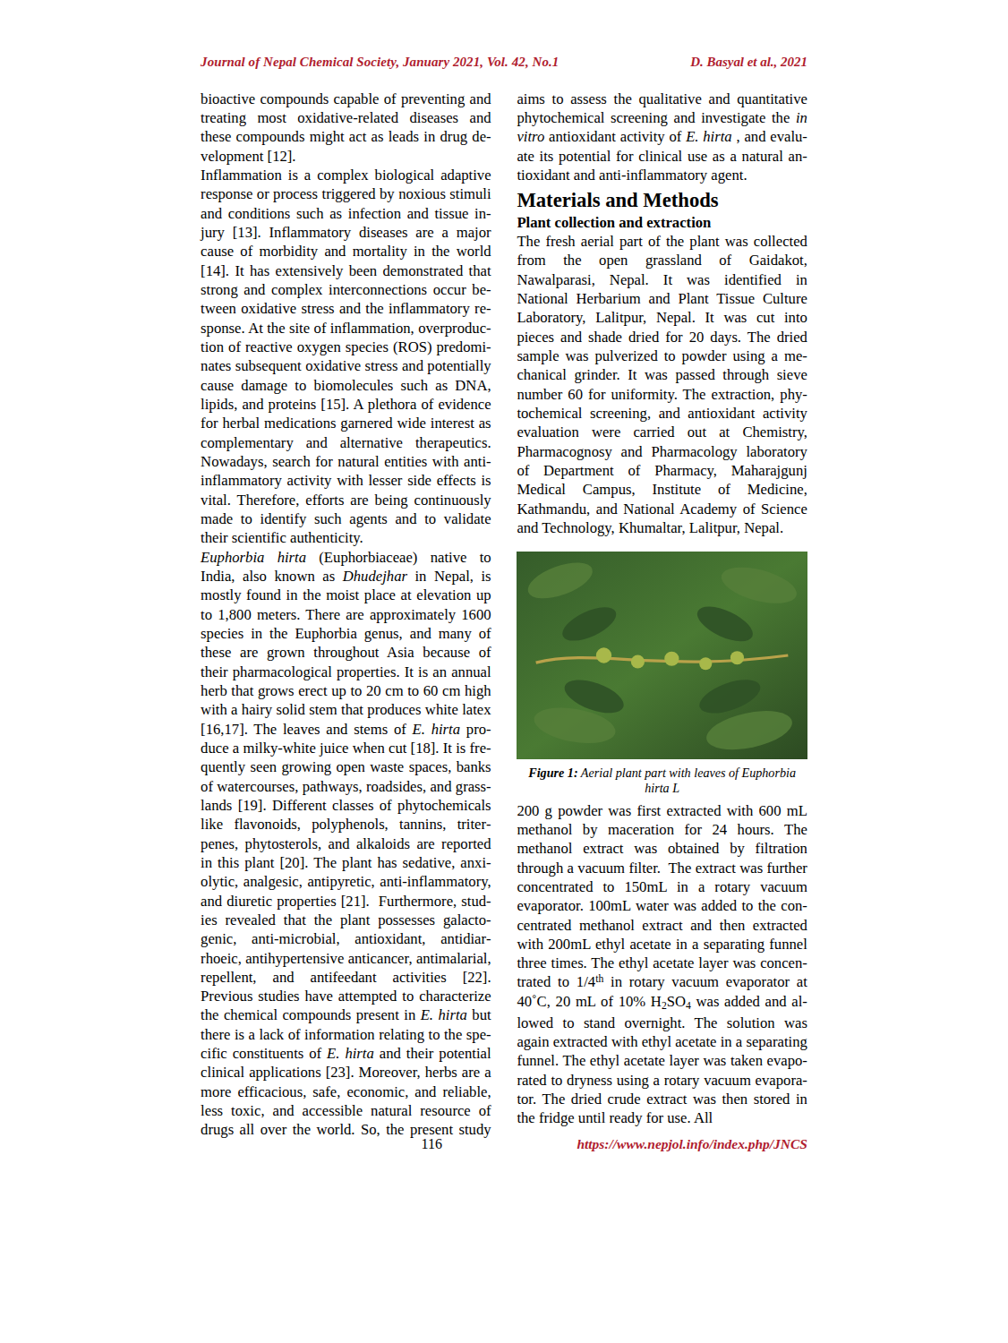Journal of Nepal Chemical Society, January 2021, Vol. 42, No.1
D. Basyal et al., 2021
bioactive compounds capable of preventing and treating most oxidative-related diseases and these compounds might act as leads in drug development [12].
Inflammation is a complex biological adaptive response or process triggered by noxious stimuli and conditions such as infection and tissue injury [13]. Inflammatory diseases are a major cause of morbidity and mortality in the world [14]. It has extensively been demonstrated that strong and complex interconnections occur between oxidative stress and the inflammatory response. At the site of inflammation, overproduction of reactive oxygen species (ROS) predominates subsequent oxidative stress and potentially cause damage to biomolecules such as DNA, lipids, and proteins [15]. A plethora of evidence for herbal medications garnered wide interest as complementary and alternative therapeutics. Nowadays, search for natural entities with anti-inflammatory activity with lesser side effects is vital. Therefore, efforts are being continuously made to identify such agents and to validate their scientific authenticity.
Euphorbia hirta (Euphorbiaceae) native to India, also known as Dhudejhar in Nepal, is mostly found in the moist place at elevation up to 1,800 meters. There are approximately 1600 species in the Euphorbia genus, and many of these are grown throughout Asia because of their pharmacological properties. It is an annual herb that grows erect up to 20 cm to 60 cm high with a hairy solid stem that produces white latex [16,17]. The leaves and stems of E. hirta produce a milky-white juice when cut [18]. It is frequently seen growing open waste spaces, banks of watercourses, pathways, roadsides, and grasslands [19]. Different classes of phytochemicals like flavonoids, polyphenols, tannins, triterpenes, phytosterols, and alkaloids are reported in this plant [20]. The plant has sedative, anxiolytic, analgesic, antipyretic, anti-inflammatory, and diuretic properties [21]. Furthermore, studies revealed that the plant possesses galactogenic, anti-microbial, antioxidant, antidiarrhoeic, antihypertensive anticancer, antimalarial, repellent, and antifeedant activities [22]. Previous studies have attempted to characterize the chemical compounds present in E. hirta but there is a lack of information relating to the specific constituents of E. hirta and their potential clinical applications [23]. Moreover, herbs are a more efficacious, safe, economic, and reliable, less toxic, and accessible natural resource of drugs all over the world. So, the present study aims to assess the qualitative and quantitative phytochemical screening and investigate the in vitro antioxidant activity of E. hirta , and evaluate its potential for clinical use as a natural antioxidant and anti-inflammatory agent.
Materials and Methods
Plant collection and extraction
The fresh aerial part of the plant was collected from the open grassland of Gaidakot, Nawalparasi, Nepal. It was identified in National Herbarium and Plant Tissue Culture Laboratory, Lalitpur, Nepal. It was cut into pieces and shade dried for 20 days. The dried sample was pulverized to powder using a mechanical grinder. It was passed through sieve number 60 for uniformity. The extraction, phytochemical screening, and antioxidant activity evaluation were carried out at Chemistry, Pharmacognosy and Pharmacology laboratory of Department of Pharmacy, Maharajgunj Medical Campus, Institute of Medicine, Kathmandu, and National Academy of Science and Technology, Khumaltar, Lalitpur, Nepal.
Figure 1: Aerial plant part with leaves of Euphorbia hirta L
200 g powder was first extracted with 600 mL methanol by maceration for 24 hours. The methanol extract was obtained by filtration through a vacuum filter. The extract was further concentrated to 150mL in a rotary vacuum evaporator. 100mL water was added to the concentrated methanol extract and then extracted with 200mL ethyl acetate in a separating funnel three times. The ethyl acetate layer was concentrated to 1/4th in rotary vacuum evaporator at 40˚C, 20 mL of 10% H2SO4 was added and allowed to stand overnight. The solution was again extracted with ethyl acetate in a separating funnel. The ethyl acetate layer was taken evaporated to dryness using a rotary vacuum evaporator. The dried crude extract was then stored in the fridge until ready for use. All
116
https://www.nepjol.info/index.php/JNCS